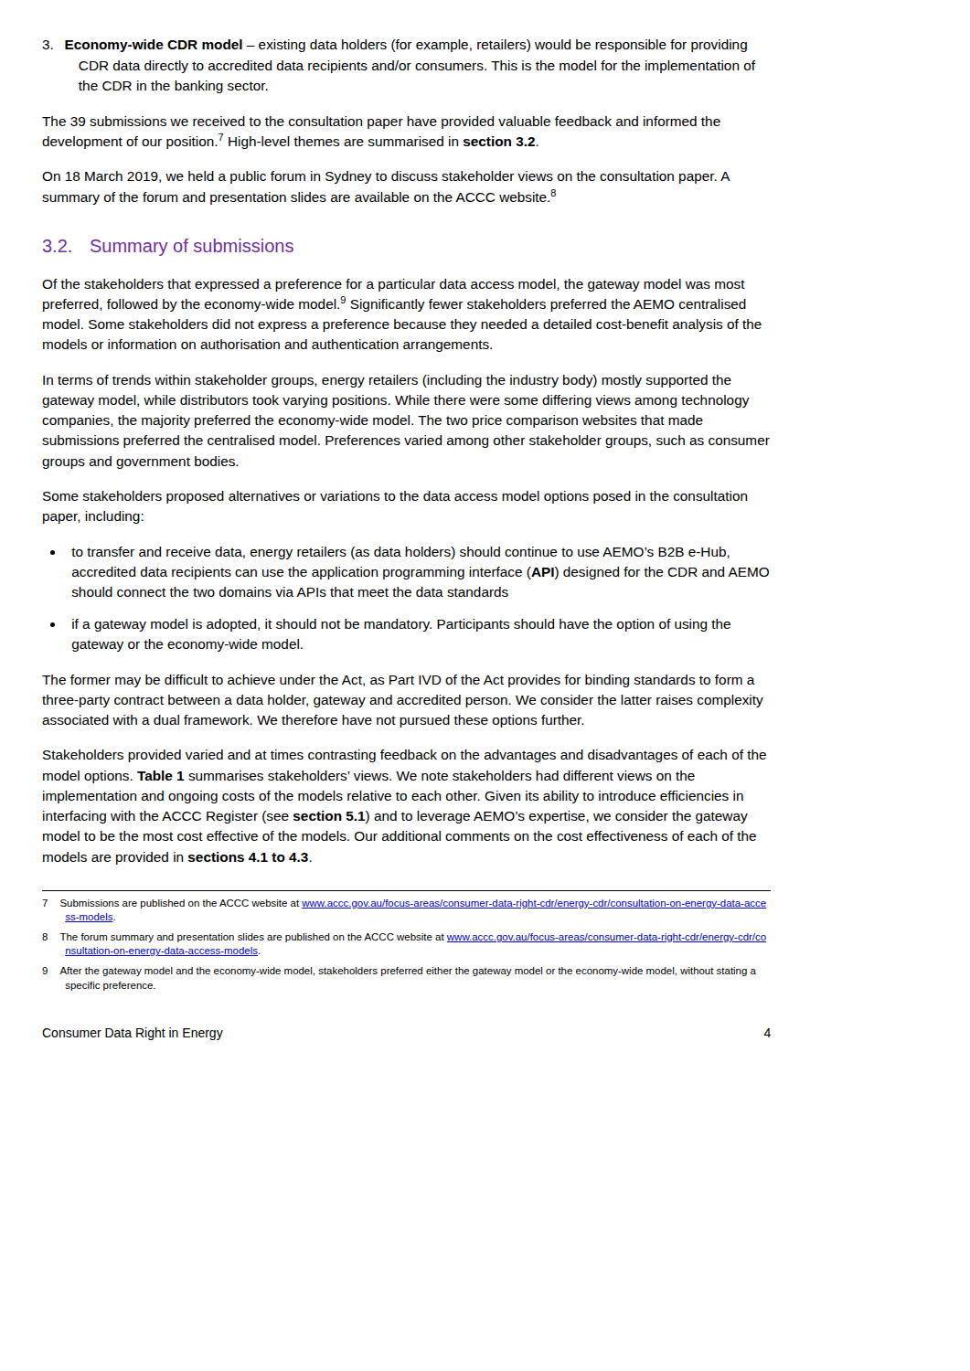3. Economy-wide CDR model – existing data holders (for example, retailers) would be responsible for providing CDR data directly to accredited data recipients and/or consumers. This is the model for the implementation of the CDR in the banking sector.
The 39 submissions we received to the consultation paper have provided valuable feedback and informed the development of our position.7 High-level themes are summarised in section 3.2.
On 18 March 2019, we held a public forum in Sydney to discuss stakeholder views on the consultation paper. A summary of the forum and presentation slides are available on the ACCC website.8
3.2. Summary of submissions
Of the stakeholders that expressed a preference for a particular data access model, the gateway model was most preferred, followed by the economy-wide model.9 Significantly fewer stakeholders preferred the AEMO centralised model. Some stakeholders did not express a preference because they needed a detailed cost-benefit analysis of the models or information on authorisation and authentication arrangements.
In terms of trends within stakeholder groups, energy retailers (including the industry body) mostly supported the gateway model, while distributors took varying positions. While there were some differing views among technology companies, the majority preferred the economy-wide model. The two price comparison websites that made submissions preferred the centralised model. Preferences varied among other stakeholder groups, such as consumer groups and government bodies.
Some stakeholders proposed alternatives or variations to the data access model options posed in the consultation paper, including:
to transfer and receive data, energy retailers (as data holders) should continue to use AEMO’s B2B e-Hub, accredited data recipients can use the application programming interface (API) designed for the CDR and AEMO should connect the two domains via APIs that meet the data standards
if a gateway model is adopted, it should not be mandatory. Participants should have the option of using the gateway or the economy-wide model.
The former may be difficult to achieve under the Act, as Part IVD of the Act provides for binding standards to form a three-party contract between a data holder, gateway and accredited person. We consider the latter raises complexity associated with a dual framework. We therefore have not pursued these options further.
Stakeholders provided varied and at times contrasting feedback on the advantages and disadvantages of each of the model options. Table 1 summarises stakeholders’ views. We note stakeholders had different views on the implementation and ongoing costs of the models relative to each other. Given its ability to introduce efficiencies in interfacing with the ACCC Register (see section 5.1) and to leverage AEMO’s expertise, we consider the gateway model to be the most cost effective of the models. Our additional comments on the cost effectiveness of each of the models are provided in sections 4.1 to 4.3.
7 Submissions are published on the ACCC website at www.accc.gov.au/focus-areas/consumer-data-right-cdr/energy-cdr/consultation-on-energy-data-access-models.
8 The forum summary and presentation slides are published on the ACCC website at www.accc.gov.au/focus-areas/consumer-data-right-cdr/energy-cdr/consultation-on-energy-data-access-models.
9 After the gateway model and the economy-wide model, stakeholders preferred either the gateway model or the economy-wide model, without stating a specific preference.
Consumer Data Right in Energy 4